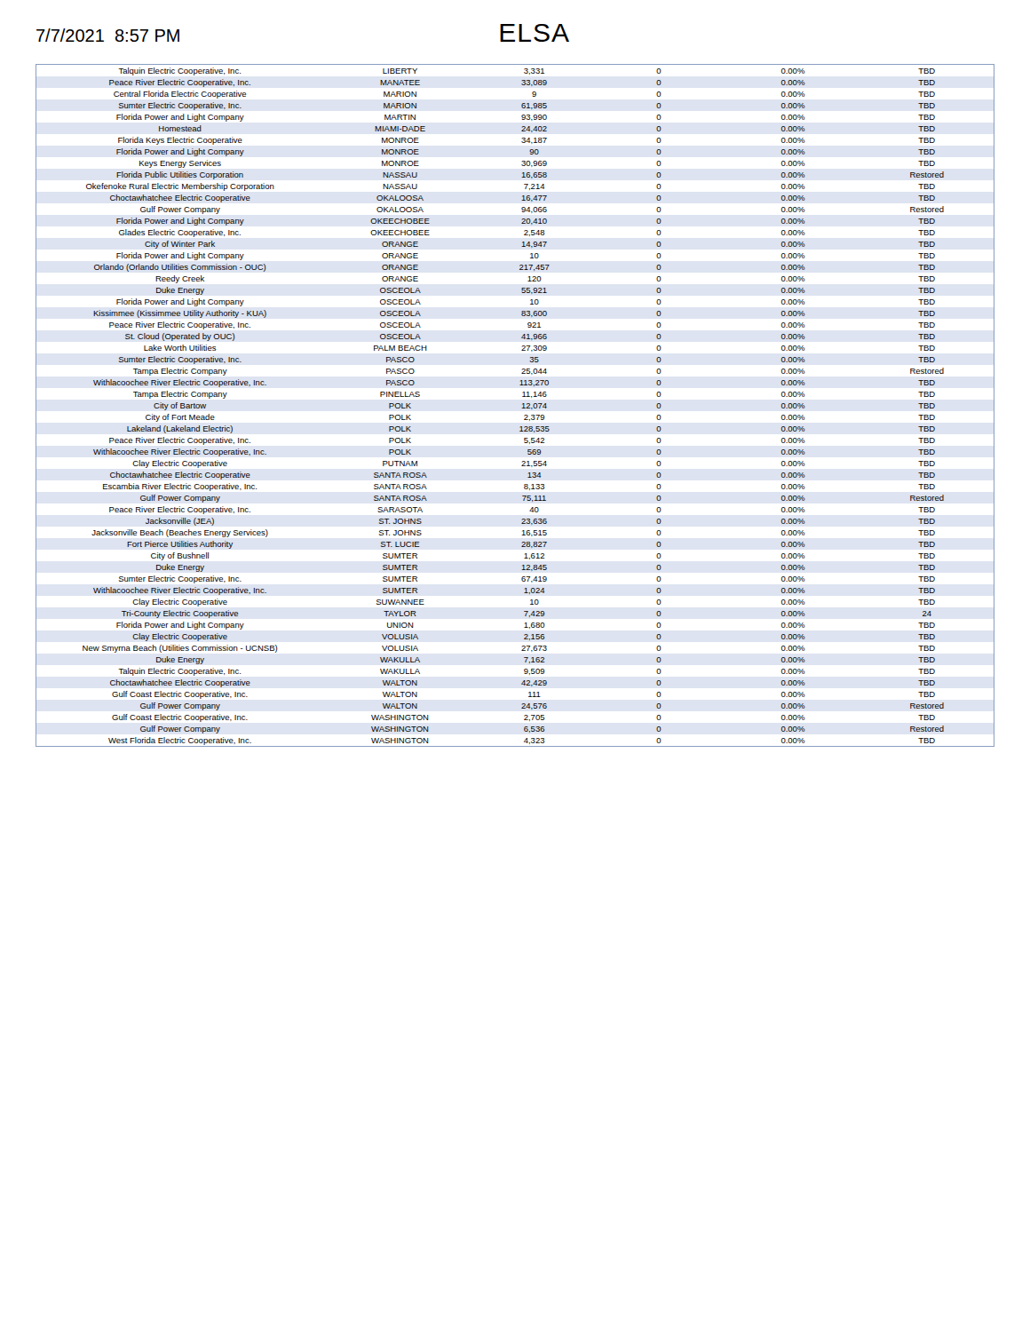7/7/2021 8:57 PM
ELSA
| Talquin Electric Cooperative, Inc. | LIBERTY | 3,331 | 0 | 0.00% | TBD |
| Peace River Electric Cooperative, Inc. | MANATEE | 33,089 | 0 | 0.00% | TBD |
| Central Florida Electric Cooperative | MARION | 9 | 0 | 0.00% | TBD |
| Sumter Electric Cooperative, Inc. | MARION | 61,985 | 0 | 0.00% | TBD |
| Florida Power and Light Company | MARTIN | 93,990 | 0 | 0.00% | TBD |
| Homestead | MIAMI-DADE | 24,402 | 0 | 0.00% | TBD |
| Florida Keys Electric Cooperative | MONROE | 34,187 | 0 | 0.00% | TBD |
| Florida Power and Light Company | MONROE | 90 | 0 | 0.00% | TBD |
| Keys Energy Services | MONROE | 30,969 | 0 | 0.00% | TBD |
| Florida Public Utilities Corporation | NASSAU | 16,658 | 0 | 0.00% | Restored |
| Okefenoke Rural Electric Membership Corporation | NASSAU | 7,214 | 0 | 0.00% | TBD |
| Choctawhatchee Electric Cooperative | OKALOOSA | 16,477 | 0 | 0.00% | TBD |
| Gulf Power Company | OKALOOSA | 94,066 | 0 | 0.00% | Restored |
| Florida Power and Light Company | OKEECHOBEE | 20,410 | 0 | 0.00% | TBD |
| Glades Electric Cooperative, Inc. | OKEECHOBEE | 2,548 | 0 | 0.00% | TBD |
| City of Winter Park | ORANGE | 14,947 | 0 | 0.00% | TBD |
| Florida Power and Light Company | ORANGE | 10 | 0 | 0.00% | TBD |
| Orlando (Orlando Utilities Commission - OUC) | ORANGE | 217,457 | 0 | 0.00% | TBD |
| Reedy Creek | ORANGE | 120 | 0 | 0.00% | TBD |
| Duke Energy | OSCEOLA | 55,921 | 0 | 0.00% | TBD |
| Florida Power and Light Company | OSCEOLA | 10 | 0 | 0.00% | TBD |
| Kissimmee (Kissimmee Utility Authority - KUA) | OSCEOLA | 83,600 | 0 | 0.00% | TBD |
| Peace River Electric Cooperative, Inc. | OSCEOLA | 921 | 0 | 0.00% | TBD |
| St. Cloud (Operated by OUC) | OSCEOLA | 41,966 | 0 | 0.00% | TBD |
| Lake Worth Utilities | PALM BEACH | 27,309 | 0 | 0.00% | TBD |
| Sumter Electric Cooperative, Inc. | PASCO | 35 | 0 | 0.00% | TBD |
| Tampa Electric Company | PASCO | 25,044 | 0 | 0.00% | Restored |
| Withlacoochee River Electric Cooperative, Inc. | PASCO | 113,270 | 0 | 0.00% | TBD |
| Tampa Electric Company | PINELLAS | 11,146 | 0 | 0.00% | TBD |
| City of Bartow | POLK | 12,074 | 0 | 0.00% | TBD |
| City of Fort Meade | POLK | 2,379 | 0 | 0.00% | TBD |
| Lakeland (Lakeland Electric) | POLK | 128,535 | 0 | 0.00% | TBD |
| Peace River Electric Cooperative, Inc. | POLK | 5,542 | 0 | 0.00% | TBD |
| Withlacoochee River Electric Cooperative, Inc. | POLK | 569 | 0 | 0.00% | TBD |
| Clay Electric Cooperative | PUTNAM | 21,554 | 0 | 0.00% | TBD |
| Choctawhatchee Electric Cooperative | SANTA ROSA | 134 | 0 | 0.00% | TBD |
| Escambia River Electric Cooperative, Inc. | SANTA ROSA | 8,133 | 0 | 0.00% | TBD |
| Gulf Power Company | SANTA ROSA | 75,111 | 0 | 0.00% | Restored |
| Peace River Electric Cooperative, Inc. | SARASOTA | 40 | 0 | 0.00% | TBD |
| Jacksonville (JEA) | ST. JOHNS | 23,636 | 0 | 0.00% | TBD |
| Jacksonville Beach (Beaches Energy Services) | ST. JOHNS | 16,515 | 0 | 0.00% | TBD |
| Fort Pierce Utilities Authority | ST. LUCIE | 28,827 | 0 | 0.00% | TBD |
| City of Bushnell | SUMTER | 1,612 | 0 | 0.00% | TBD |
| Duke Energy | SUMTER | 12,845 | 0 | 0.00% | TBD |
| Sumter Electric Cooperative, Inc. | SUMTER | 67,419 | 0 | 0.00% | TBD |
| Withlacoochee River Electric Cooperative, Inc. | SUMTER | 1,024 | 0 | 0.00% | TBD |
| Clay Electric Cooperative | SUWANNEE | 10 | 0 | 0.00% | TBD |
| Tri-County Electric Cooperative | TAYLOR | 7,429 | 0 | 0.00% | 24 |
| Florida Power and Light Company | UNION | 1,680 | 0 | 0.00% | TBD |
| Clay Electric Cooperative | VOLUSIA | 2,156 | 0 | 0.00% | TBD |
| New Smyrna Beach (Utilities Commission - UCNSB) | VOLUSIA | 27,673 | 0 | 0.00% | TBD |
| Duke Energy | WAKULLA | 7,162 | 0 | 0.00% | TBD |
| Talquin Electric Cooperative, Inc. | WAKULLA | 9,509 | 0 | 0.00% | TBD |
| Choctawhatchee Electric Cooperative | WALTON | 42,429 | 0 | 0.00% | TBD |
| Gulf Coast Electric Cooperative, Inc. | WALTON | 111 | 0 | 0.00% | TBD |
| Gulf Power Company | WALTON | 24,576 | 0 | 0.00% | Restored |
| Gulf Coast Electric Cooperative, Inc. | WASHINGTON | 2,705 | 0 | 0.00% | TBD |
| Gulf Power Company | WASHINGTON | 6,536 | 0 | 0.00% | Restored |
| West Florida Electric Cooperative, Inc. | WASHINGTON | 4,323 | 0 | 0.00% | TBD |